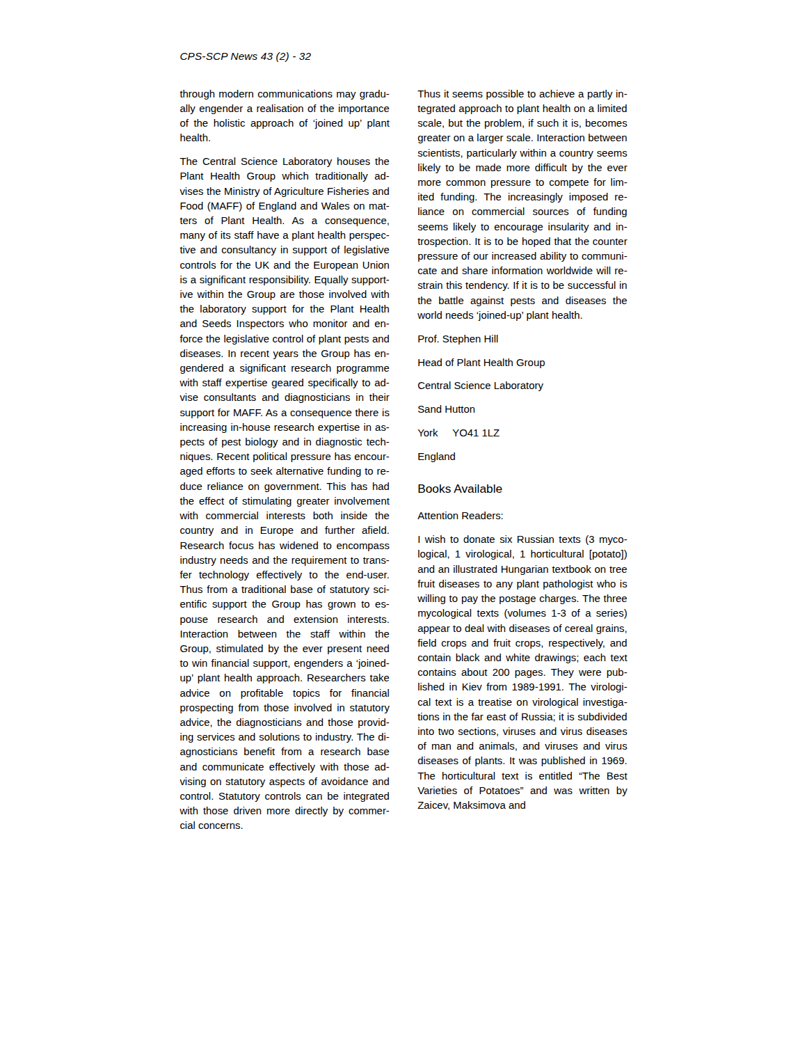CPS-SCP News 43 (2) - 32
through modern communications may gradually engender a realisation of the importance of the holistic approach of ‘joined up’ plant health.
The Central Science Laboratory houses the Plant Health Group which traditionally advises the Ministry of Agriculture Fisheries and Food (MAFF) of England and Wales on matters of Plant Health. As a consequence, many of its staff have a plant health perspective and consultancy in support of legislative controls for the UK and the European Union is a significant responsibility. Equally supportive within the Group are those involved with the laboratory support for the Plant Health and Seeds Inspectors who monitor and enforce the legislative control of plant pests and diseases. In recent years the Group has engendered a significant research programme with staff expertise geared specifically to advise consultants and diagnosticians in their support for MAFF. As a consequence there is increasing in-house research expertise in aspects of pest biology and in diagnostic techniques. Recent political pressure has encouraged efforts to seek alternative funding to reduce reliance on government. This has had the effect of stimulating greater involvement with commercial interests both inside the country and in Europe and further afield. Research focus has widened to encompass industry needs and the requirement to transfer technology effectively to the end-user. Thus from a traditional base of statutory scientific support the Group has grown to espouse research and extension interests. Interaction between the staff within the Group, stimulated by the ever present need to win financial support, engenders a ‘joined-up’ plant health approach. Researchers take advice on profitable topics for financial prospecting from those involved in statutory advice, the diagnosticians and those providing services and solutions to industry. The diagnosticians benefit from a research base and communicate effectively with those advising on statutory aspects of avoidance and control. Statutory controls can be integrated with those driven more directly by commercial concerns.
Thus it seems possible to achieve a partly integrated approach to plant health on a limited scale, but the problem, if such it is, becomes greater on a larger scale. Interaction between scientists, particularly within a country seems likely to be made more difficult by the ever more common pressure to compete for limited funding. The increasingly imposed reliance on commercial sources of funding seems likely to encourage insularity and introspection. It is to be hoped that the counter pressure of our increased ability to communicate and share information worldwide will restrain this tendency. If it is to be successful in the battle against pests and diseases the world needs ‘joined-up’ plant health.
Prof. Stephen Hill
Head of Plant Health Group
Central Science Laboratory
Sand Hutton
York YO41 1LZ
England
Books Available
Attention Readers:
I wish to donate six Russian texts (3 mycological, 1 virological, 1 horticultural [potato]) and an illustrated Hungarian textbook on tree fruit diseases to any plant pathologist who is willing to pay the postage charges. The three mycological texts (volumes 1-3 of a series) appear to deal with diseases of cereal grains, field crops and fruit crops, respectively, and contain black and white drawings; each text contains about 200 pages. They were published in Kiev from 1989-1991. The virological text is a treatise on virological investigations in the far east of Russia; it is subdivided into two sections, viruses and virus diseases of man and animals, and viruses and virus diseases of plants. It was published in 1969. The horticultural text is entitled “The Best Varieties of Potatoes” and was written by Zaicev, Maksimova and